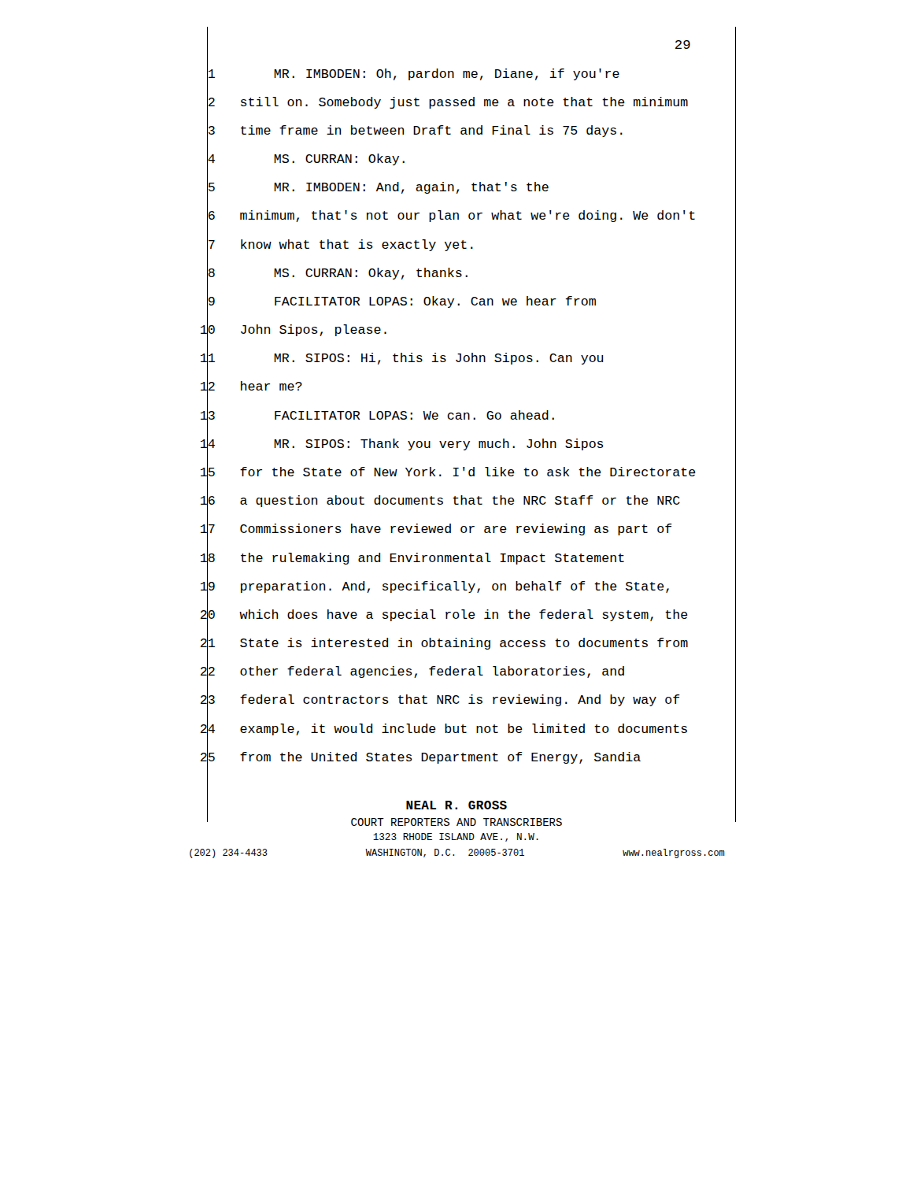29
| 1 | MR. IMBODEN: Oh, pardon me, Diane, if you're |
| 2 | still on. Somebody just passed me a note that the minimum |
| 3 | time frame in between Draft and Final is 75 days. |
| 4 | MS. CURRAN: Okay. |
| 5 | MR. IMBODEN: And, again, that's the |
| 6 | minimum, that's not our plan or what we're doing. We don't |
| 7 | know what that is exactly yet. |
| 8 | MS. CURRAN: Okay, thanks. |
| 9 | FACILITATOR LOPAS: Okay. Can we hear from |
| 10 | John Sipos, please. |
| 11 | MR. SIPOS: Hi, this is John Sipos. Can you |
| 12 | hear me? |
| 13 | FACILITATOR LOPAS: We can. Go ahead. |
| 14 | MR. SIPOS: Thank you very much. John Sipos |
| 15 | for the State of New York. I'd like to ask the Directorate |
| 16 | a question about documents that the NRC Staff or the NRC |
| 17 | Commissioners have reviewed or are reviewing as part of |
| 18 | the rulemaking and Environmental Impact Statement |
| 19 | preparation. And, specifically, on behalf of the State, |
| 20 | which does have a special role in the federal system, the |
| 21 | State is interested in obtaining access to documents from |
| 22 | other federal agencies, federal laboratories, and |
| 23 | federal contractors that NRC is reviewing. And by way of |
| 24 | example, it would include but not be limited to documents |
| 25 | from the United States Department of Energy, Sandia |
NEAL R. GROSS
COURT REPORTERS AND TRANSCRIBERS
1323 RHODE ISLAND AVE., N.W.
(202) 234-4433 WASHINGTON, D.C. 20005-3701 www.nealrgross.com